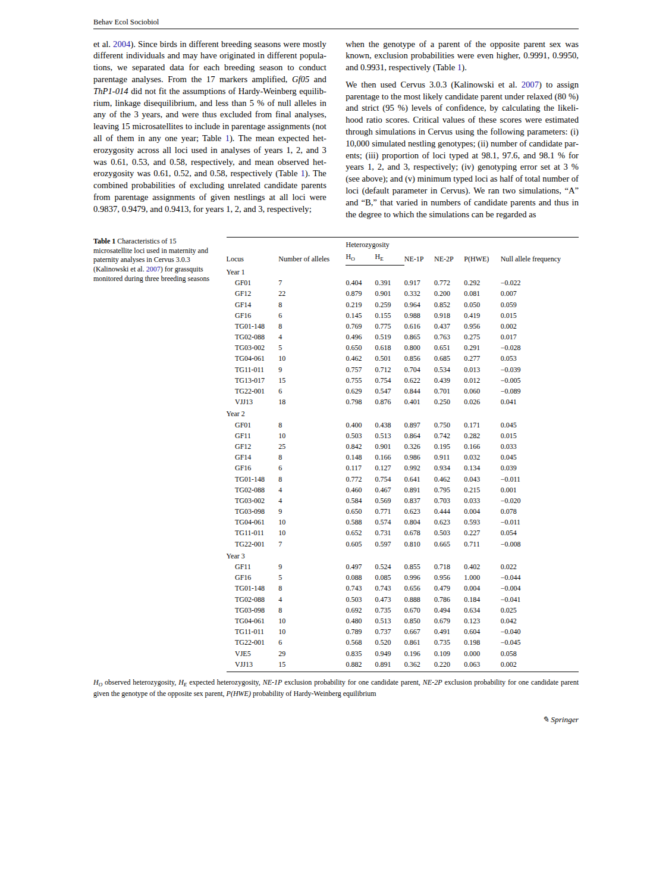Behav Ecol Sociobiol
et al. 2004). Since birds in different breeding seasons were mostly different individuals and may have originated in different populations, we separated data for each breeding season to conduct parentage analyses. From the 17 markers amplified, Gf05 and ThP1-014 did not fit the assumptions of Hardy-Weinberg equilibrium, linkage disequilibrium, and less than 5 % of null alleles in any of the 3 years, and were thus excluded from final analyses, leaving 15 microsatellites to include in parentage assignments (not all of them in any one year; Table 1). The mean expected heterozygosity across all loci used in analyses of years 1, 2, and 3 was 0.61, 0.53, and 0.58, respectively, and mean observed heterozygosity was 0.61, 0.52, and 0.58, respectively (Table 1). The combined probabilities of excluding unrelated candidate parents from parentage assignments of given nestlings at all loci were 0.9837, 0.9479, and 0.9413, for years 1, 2, and 3, respectively;
when the genotype of a parent of the opposite parent sex was known, exclusion probabilities were even higher, 0.9991, 0.9950, and 0.9931, respectively (Table 1).
We then used Cervus 3.0.3 (Kalinowski et al. 2007) to assign parentage to the most likely candidate parent under relaxed (80 %) and strict (95 %) levels of confidence, by calculating the likelihood ratio scores. Critical values of these scores were estimated through simulations in Cervus using the following parameters: (i) 10,000 simulated nestling genotypes; (ii) number of candidate parents; (iii) proportion of loci typed at 98.1, 97.6, and 98.1 % for years 1, 2, and 3, respectively; (iv) genotyping error set at 3 % (see above); and (v) minimum typed loci as half of total number of loci (default parameter in Cervus). We ran two simulations, “A” and “B,” that varied in numbers of candidate parents and thus in the degree to which the simulations can be regarded as
Table 1 Characteristics of 15 microsatellite loci used in maternity and paternity analyses in Cervus 3.0.3 (Kalinowski et al. 2007) for grassquits monitored during three breeding seasons
| Locus | Number of alleles | Heterozygosity | NE-1P | NE-2P | P(HWE) | Null allele frequency |
| --- | --- | --- | --- | --- | --- | --- |
| H O | H E |
| Year 1 |
| GF01 | 7 | 0.404 | 0.391 | 0.917 | 0.772 | 0.292 | −0.022 |
| GF12 | 22 | 0.879 | 0.901 | 0.332 | 0.200 | 0.081 | 0.007 |
| GF14 | 8 | 0.219 | 0.259 | 0.964 | 0.852 | 0.050 | 0.059 |
| GF16 | 6 | 0.145 | 0.155 | 0.988 | 0.918 | 0.419 | 0.015 |
| TG01-148 | 8 | 0.769 | 0.775 | 0.616 | 0.437 | 0.956 | 0.002 |
| TG02-088 | 4 | 0.496 | 0.519 | 0.865 | 0.763 | 0.275 | 0.017 |
| TG03-002 | 5 | 0.650 | 0.618 | 0.800 | 0.651 | 0.291 | −0.028 |
| TG04-061 | 10 | 0.462 | 0.501 | 0.856 | 0.685 | 0.277 | 0.053 |
| TG11-011 | 9 | 0.757 | 0.712 | 0.704 | 0.534 | 0.013 | −0.039 |
| TG13-017 | 15 | 0.755 | 0.754 | 0.622 | 0.439 | 0.012 | −0.005 |
| TG22-001 | 6 | 0.629 | 0.547 | 0.844 | 0.701 | 0.060 | −0.089 |
| VJJ13 | 18 | 0.798 | 0.876 | 0.401 | 0.250 | 0.026 | 0.041 |
| Year 2 |
| GF01 | 8 | 0.400 | 0.438 | 0.897 | 0.750 | 0.171 | 0.045 |
| GF11 | 10 | 0.503 | 0.513 | 0.864 | 0.742 | 0.282 | 0.015 |
| GF12 | 25 | 0.842 | 0.901 | 0.326 | 0.195 | 0.166 | 0.033 |
| GF14 | 8 | 0.148 | 0.166 | 0.986 | 0.911 | 0.032 | 0.045 |
| GF16 | 6 | 0.117 | 0.127 | 0.992 | 0.934 | 0.134 | 0.039 |
| TG01-148 | 8 | 0.772 | 0.754 | 0.641 | 0.462 | 0.043 | −0.011 |
| TG02-088 | 4 | 0.460 | 0.467 | 0.891 | 0.795 | 0.215 | 0.001 |
| TG03-002 | 4 | 0.584 | 0.569 | 0.837 | 0.703 | 0.033 | −0.020 |
| TG03-098 | 9 | 0.650 | 0.771 | 0.623 | 0.444 | 0.004 | 0.078 |
| TG04-061 | 10 | 0.588 | 0.574 | 0.804 | 0.623 | 0.593 | −0.011 |
| TG11-011 | 10 | 0.652 | 0.731 | 0.678 | 0.503 | 0.227 | 0.054 |
| TG22-001 | 7 | 0.605 | 0.597 | 0.810 | 0.665 | 0.711 | −0.008 |
| Year 3 |
| GF11 | 9 | 0.497 | 0.524 | 0.855 | 0.718 | 0.402 | 0.022 |
| GF16 | 5 | 0.088 | 0.085 | 0.996 | 0.956 | 1.000 | −0.044 |
| TG01-148 | 8 | 0.743 | 0.743 | 0.656 | 0.479 | 0.004 | −0.004 |
| TG02-088 | 4 | 0.503 | 0.473 | 0.888 | 0.786 | 0.184 | −0.041 |
| TG03-098 | 8 | 0.692 | 0.735 | 0.670 | 0.494 | 0.634 | 0.025 |
| TG04-061 | 10 | 0.480 | 0.513 | 0.850 | 0.679 | 0.123 | 0.042 |
| TG11-011 | 10 | 0.789 | 0.737 | 0.667 | 0.491 | 0.604 | −0.040 |
| TG22-001 | 6 | 0.568 | 0.520 | 0.861 | 0.735 | 0.198 | −0.045 |
| VJE5 | 29 | 0.835 | 0.949 | 0.196 | 0.109 | 0.000 | 0.058 |
| VJJ13 | 15 | 0.882 | 0.891 | 0.362 | 0.220 | 0.063 | 0.002 |
HO observed heterozygosity, HE expected heterozygosity, NE-1P exclusion probability for one candidate parent, NE-2P exclusion probability for one candidate parent given the genotype of the opposite sex parent, P(HWE) probability of Hardy-Weinberg equilibrium
✎ Springer